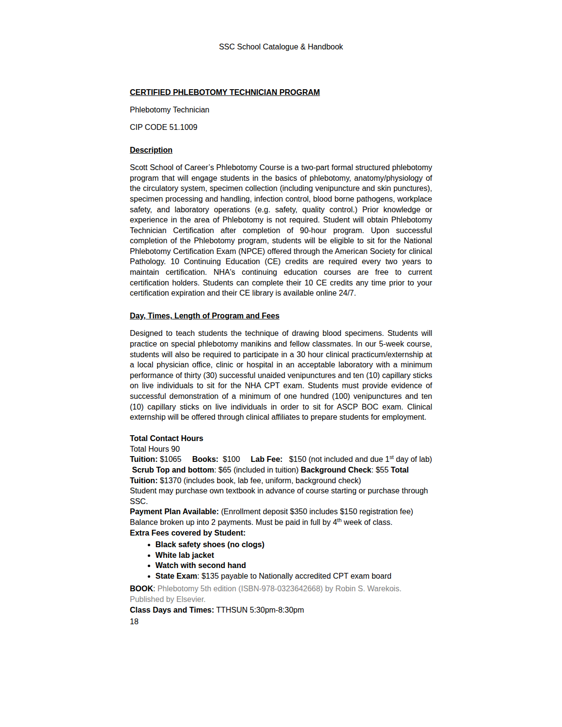SSC School Catalogue & Handbook
CERTIFIED PHLEBOTOMY TECHNICIAN PROGRAM
Phlebotomy Technician
CIP CODE 51.1009
Description
Scott School of Career’s Phlebotomy Course is a two-part formal structured phlebotomy program that will engage students in the basics of phlebotomy, anatomy/physiology of the circulatory system, specimen collection (including venipuncture and skin punctures), specimen processing and handling, infection control, blood borne pathogens, workplace safety, and laboratory operations (e.g. safety, quality control.) Prior knowledge or experience in the area of Phlebotomy is not required. Student will obtain Phlebotomy Technician Certification after completion of 90-hour program. Upon successful completion of the Phlebotomy program, students will be eligible to sit for the National Phlebotomy Certification Exam (NPCE) offered through the American Society for clinical Pathology. 10 Continuing Education (CE) credits are required every two years to maintain certification. NHA's continuing education courses are free to current certification holders. Students can complete their 10 CE credits any time prior to your certification expiration and their CE library is available online 24/7.
Day, Times, Length of Program and Fees
Designed to teach students the technique of drawing blood specimens. Students will practice on special phlebotomy manikins and fellow classmates. In our 5-week course, students will also be required to participate in a 30 hour clinical practicum/externship at a local physician office, clinic or hospital in an acceptable laboratory with a minimum performance of thirty (30) successful unaided venipunctures and ten (10) capillary sticks on live individuals to sit for the NHA CPT exam. Students must provide evidence of successful demonstration of a minimum of one hundred (100) venipunctures and ten (10) capillary sticks on live individuals in order to sit for ASCP BOC exam. Clinical externship will be offered through clinical affiliates to prepare students for employment.
Total Contact Hours
Total Hours 90
Tuition: $1065 Books: $100 Lab Fee: $150 (not included and due 1st day of lab) Scrub Top and bottom: $65 (included in tuition) Background Check: $55 Total Tuition: $1370 (includes book, lab fee, uniform, background check)
Student may purchase own textbook in advance of course starting or purchase through SSC.
Payment Plan Available: (Enrollment deposit $350 includes $150 registration fee) Balance broken up into 2 payments. Must be paid in full by 4th week of class.
Extra Fees covered by Student:
Black safety shoes (no clogs)
White lab jacket
Watch with second hand
State Exam: $135 payable to Nationally accredited CPT exam board
BOOK: Phlebotomy 5th edition (ISBN-978-0323642668) by Robin S. Warekois. Published by Elsevier.
Class Days and Times: TTHSUN 5:30pm-8:30pm
18